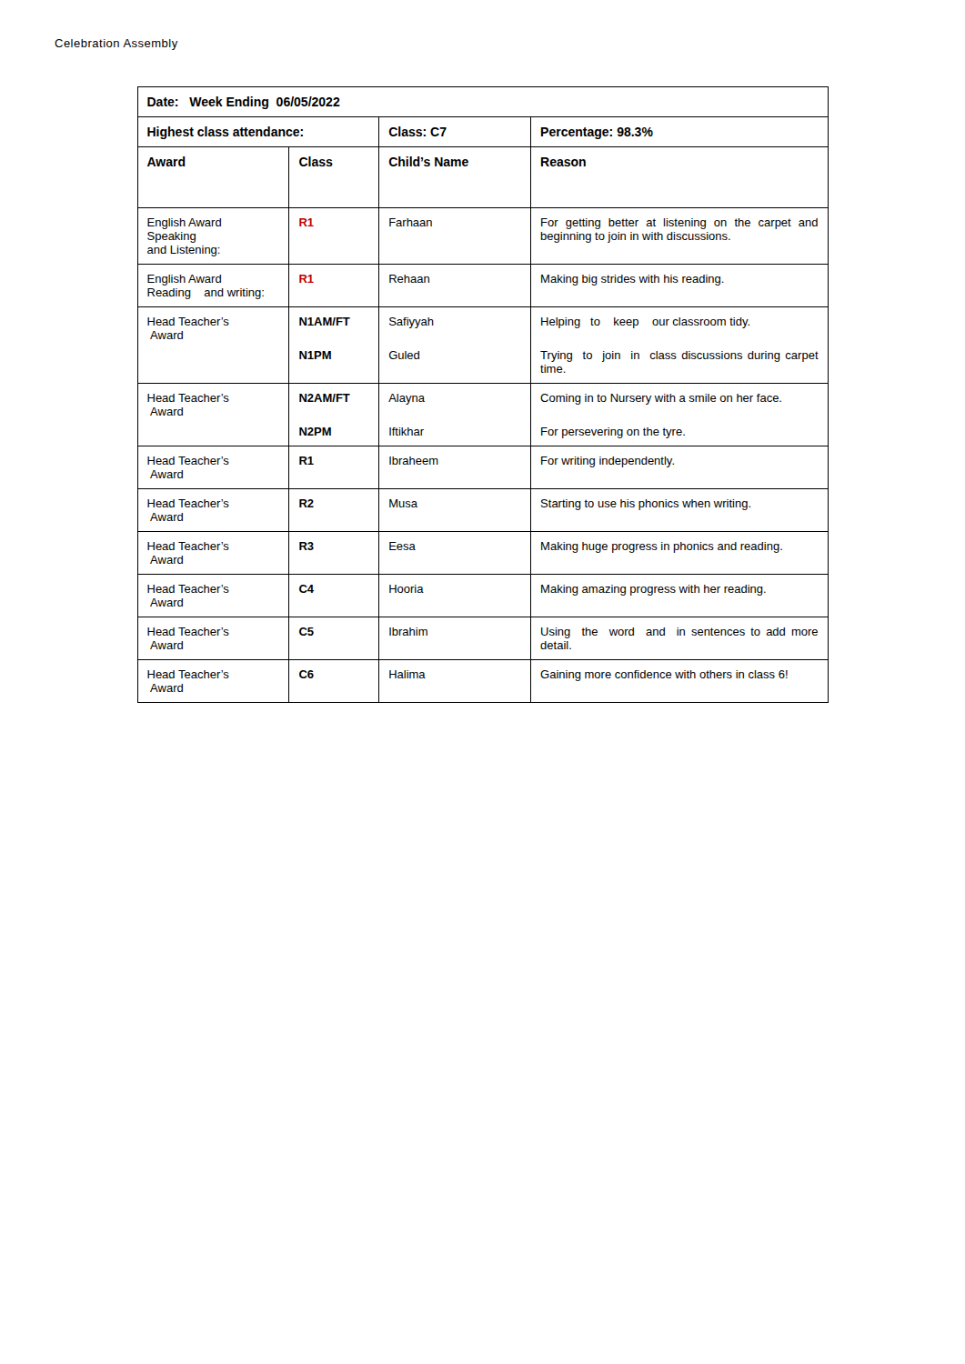Celebration Assembly
| Date: Week Ending 06/05/2022 |
| Highest class attendance: | Class: C7 | Percentage: 98.3% |
| Award | Class | Child’s Name | Reason |
| English Award Speaking and Listening: | R1 | Farhaan | For getting better at listening on the carpet and beginning to join in with discussions. |
| English Award Reading and writing: | R1 | Rehaan | Making big strides with his reading. |
| Head Teacher’s Award | N1AM/FT N1PM | Safiyyah Guled | Helping to keep our classroom tidy. Trying to join in class discussions during carpet time. |
| Head Teacher’s Award | N2AM/FT N2PM | Alayna Iftikhar | Coming in to Nursery with a smile on her face. For persevering on the tyre. |
| Head Teacher’s Award | R1 | Ibraheem | For writing independently. |
| Head Teacher’s Award | R2 | Musa | Starting to use his phonics when writing. |
| Head Teacher’s Award | R3 | Eesa | Making huge progress in phonics and reading. |
| Head Teacher’s Award | C4 | Hooria | Making amazing progress with her reading. |
| Head Teacher’s Award | C5 | Ibrahim | Using the word and in sentences to add more detail. |
| Head Teacher’s Award | C6 | Halima | Gaining more confidence with others in class 6! |